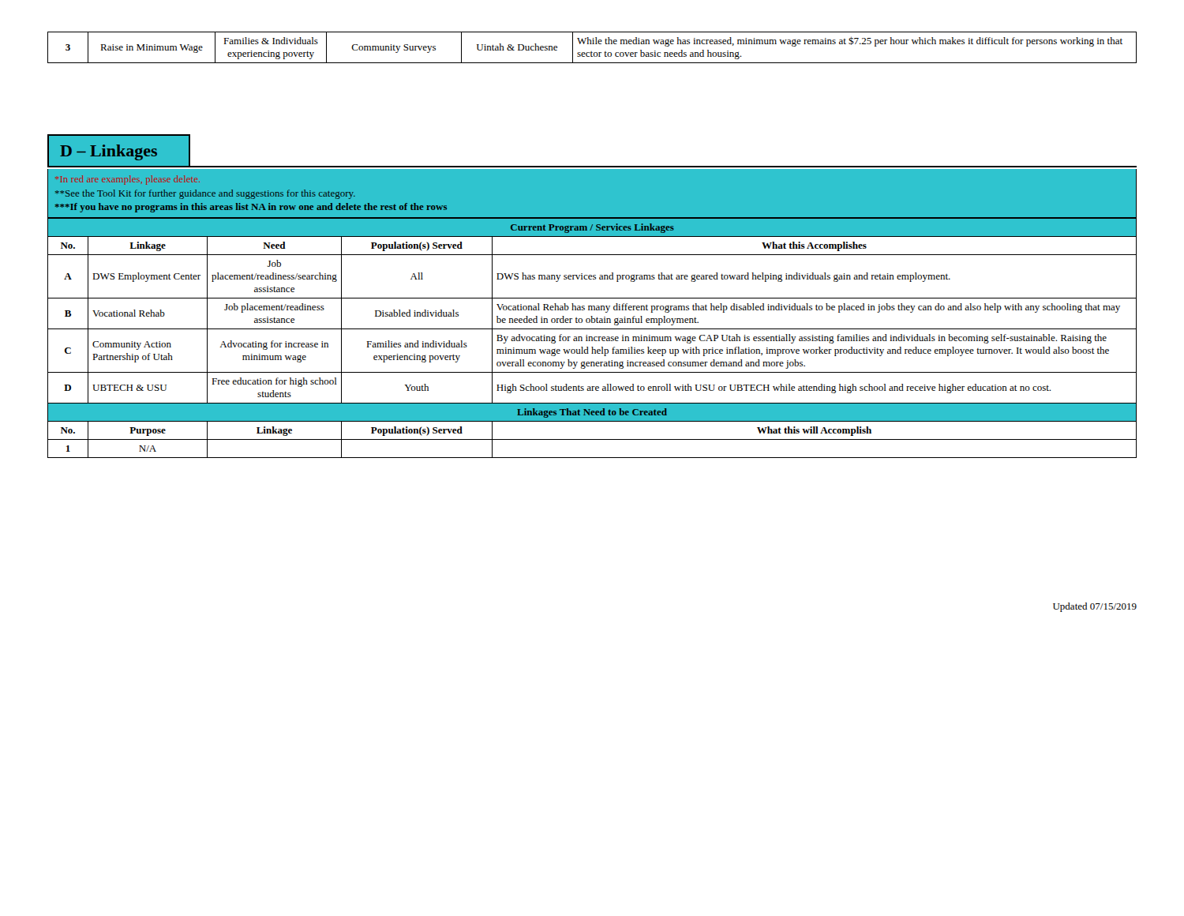| 3 | Raise in Minimum Wage | Families & Individuals experiencing poverty | Community Surveys | Uintah & Duchesne | While the median wage has increased, minimum wage remains at $7.25 per hour which makes it difficult for persons working in that sector to cover basic needs and housing. |
D – Linkages
*In red are examples, please delete.
**See the Tool Kit for further guidance and suggestions for this category.
***If you have no programs in this areas list NA in row one and delete the rest of the rows
| Current Program / Services Linkages |
| No. | Linkage | Need | Population(s) Served | What this Accomplishes |
| A | DWS Employment Center | Job placement/readiness/searching assistance | All | DWS has many services and programs that are geared toward helping individuals gain and retain employment. |
| B | Vocational Rehab | Job placement/readiness assistance | Disabled individuals | Vocational Rehab has many different programs that help disabled individuals to be placed in jobs they can do and also help with any schooling that may be needed in order to obtain gainful employment. |
| C | Community Action Partnership of Utah | Advocating for increase in minimum wage | Families and individuals experiencing poverty | By advocating for an increase in minimum wage CAP Utah is essentially assisting families and individuals in becoming self-sustainable. Raising the minimum wage would help families keep up with price inflation, improve worker productivity and reduce employee turnover. It would also boost the overall economy by generating increased consumer demand and more jobs. |
| D | UBTECH & USU | Free education for high school students | Youth | High School students are allowed to enroll with USU or UBTECH while attending high school and receive higher education at no cost. |
| Linkages That Need to be Created |
| No. | Purpose | Linkage | Population(s) Served | What this will Accomplish |
| 1 | N/A | | | |
Updated 07/15/2019